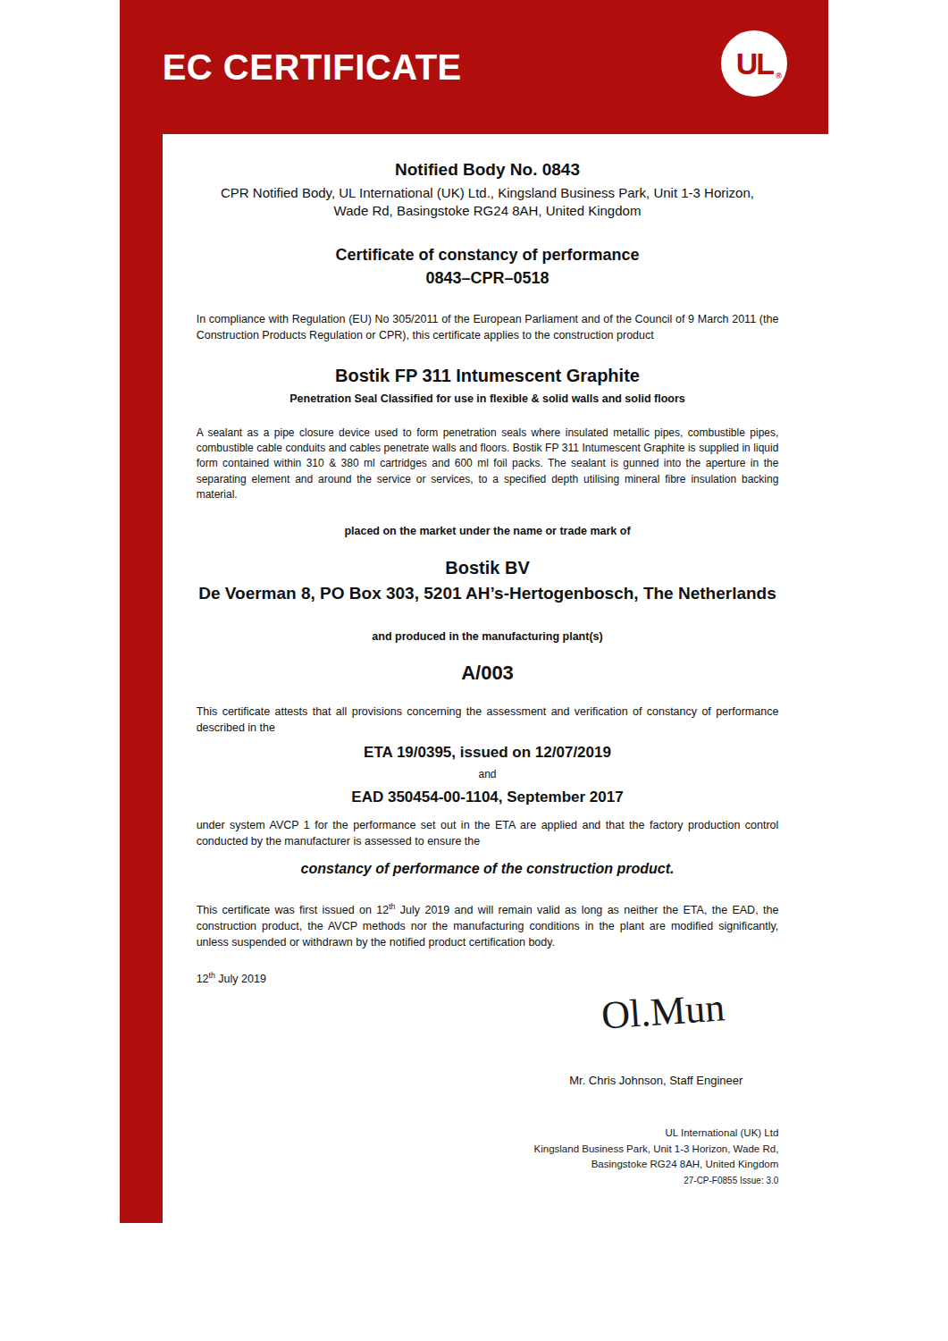EC CERTIFICATE
UL®
Notified Body No. 0843
CPR Notified Body, UL International (UK) Ltd., Kingsland Business Park, Unit 1-3 Horizon,
Wade Rd, Basingstoke RG24 8AH, United Kingdom
Certificate of constancy of performance
0843–CPR–0518
In compliance with Regulation (EU) No 305/2011 of the European Parliament and of the Council of 9 March 2011 (the Construction Products Regulation or CPR), this certificate applies to the construction product
Bostik FP 311 Intumescent Graphite
Penetration Seal Classified for use in flexible & solid walls and solid floors
A sealant as a pipe closure device used to form penetration seals where insulated metallic pipes, combustible pipes, combustible cable conduits and cables penetrate walls and floors. Bostik FP 311 Intumescent Graphite is supplied in liquid form contained within 310 & 380 ml cartridges and 600 ml foil packs. The sealant is gunned into the aperture in the separating element and around the service or services, to a specified depth utilising mineral fibre insulation backing material.
placed on the market under the name or trade mark of
Bostik BV
De Voerman 8, PO Box 303, 5201 AH’s-Hertogenbosch, The Netherlands
and produced in the manufacturing plant(s)
A/003
This certificate attests that all provisions concerning the assessment and verification of constancy of performance described in the
ETA 19/0395, issued on 12/07/2019
and
EAD 350454-00-1104, September 2017
under system AVCP 1 for the performance set out in the ETA are applied and that the factory production control conducted by the manufacturer is assessed to ensure the
constancy of performance of the construction product.
This certificate was first issued on 12th July 2019 and will remain valid as long as neither the ETA, the EAD, the construction product, the AVCP methods nor the manufacturing conditions in the plant are modified significantly, unless suspended or withdrawn by the notified product certification body.
12th July 2019
Ol.Mun
Mr. Chris Johnson, Staff Engineer
UL International (UK) Ltd
Kingsland Business Park, Unit 1-3 Horizon, Wade Rd,
Basingstoke RG24 8AH, United Kingdom
27-CP-F0855 Issue: 3.0